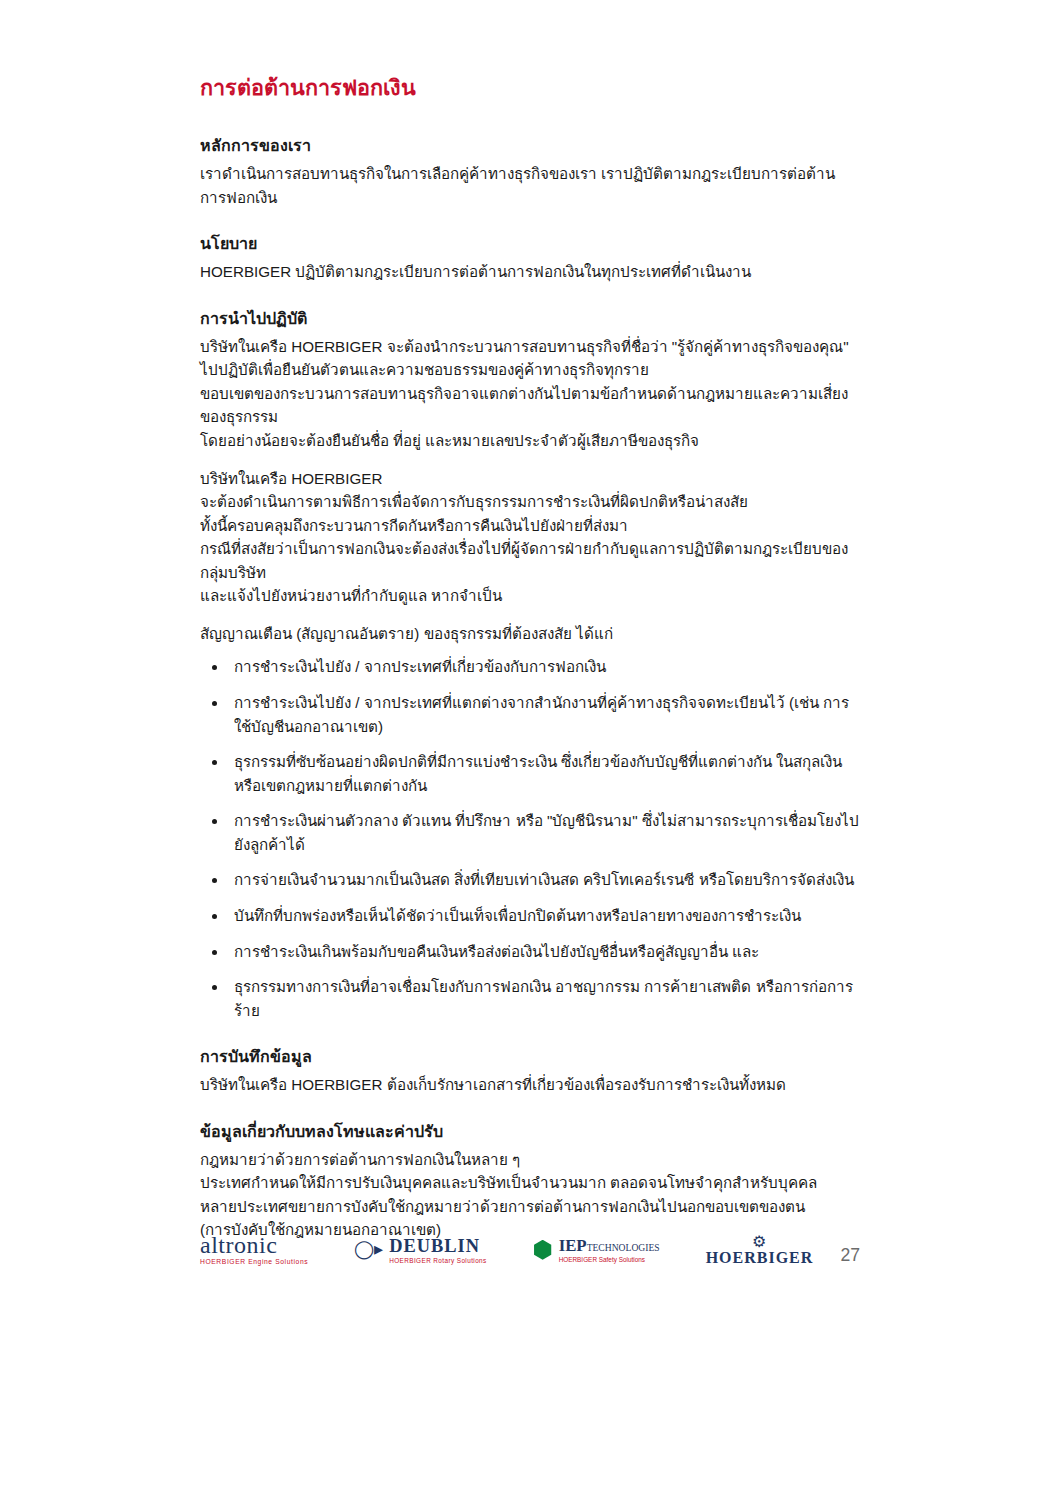การต่อต้านการฟอกเงิน
หลักการของเรา
เราดำเนินการสอบทานธุรกิจในการเลือกคู่ค้าทางธุรกิจของเรา เราปฏิบัติตามกฎระเบียบการต่อต้านการฟอกเงิน
นโยบาย
HOERBIGER ปฏิบัติตามกฎระเบียบการต่อต้านการฟอกเงินในทุกประเทศที่ดำเนินงาน
การนำไปปฏิบัติ
บริษัทในเครือ HOERBIGER จะต้องนำกระบวนการสอบทานธุรกิจที่ชื่อว่า "รู้จักคู่ค้าทางธุรกิจของคุณ"
ไปปฏิบัติเพื่อยืนยันตัวตนและความชอบธรรมของคู่ค้าทางธุรกิจทุกราย
ขอบเขตของกระบวนการสอบทานธุรกิจอาจแตกต่างกันไปตามข้อกำหนดด้านกฎหมายและความเสี่ยงของธุรกรรม
โดยอย่างน้อยจะต้องยืนยันชื่อ ที่อยู่ และหมายเลขประจำตัวผู้เสียภาษีของธุรกิจ
บริษัทในเครือ HOERBIGER
จะต้องดำเนินการตามพิธีการเพื่อจัดการกับธุรกรรมการชำระเงินที่ผิดปกติหรือน่าสงสัย
ทั้งนี้ครอบคลุมถึงกระบวนการกีดกันหรือการคืนเงินไปยังฝ่ายที่ส่งมา
กรณีที่สงสัยว่าเป็นการฟอกเงินจะต้องส่งเรื่องไปที่ผู้จัดการฝ่ายกำกับดูแลการปฏิบัติตามกฎระเบียบของกลุ่มบริษัท
และแจ้งไปยังหน่วยงานที่กำกับดูแล หากจำเป็น
สัญญาณเตือน (สัญญาณอันตราย) ของธุรกรรมที่ต้องสงสัย ได้แก่
การชำระเงินไปยัง / จากประเทศที่เกี่ยวข้องกับการฟอกเงิน
การชำระเงินไปยัง / จากประเทศที่แตกต่างจากสำนักงานที่คู่ค้าทางธุรกิจจดทะเบียนไว้ (เช่น การใช้บัญชีนอกอาณาเขต)
ธุรกรรมที่ซับซ้อนอย่างผิดปกติที่มีการแบ่งชำระเงิน ซึ่งเกี่ยวข้องกับบัญชีที่แตกต่างกัน ในสกุลเงินหรือเขตกฎหมายที่แตกต่างกัน
การชำระเงินผ่านตัวกลาง ตัวแทน ที่ปรึกษา หรือ "บัญชีนิรนาม" ซึ่งไม่สามารถระบุการเชื่อมโยงไปยังลูกค้าได้
การจ่ายเงินจำนวนมากเป็นเงินสด สิ่งที่เทียบเท่าเงินสด คริปโทเคอร์เรนซี หรือโดยบริการจัดส่งเงิน
บันทึกที่บกพร่องหรือเห็นได้ชัดว่าเป็นเท็จเพื่อปกปิดต้นทางหรือปลายทางของการชำระเงิน
การชำระเงินเกินพร้อมกับขอคืนเงินหรือส่งต่อเงินไปยังบัญชีอื่นหรือคู่สัญญาอื่น และ
ธุรกรรมทางการเงินที่อาจเชื่อมโยงกับการฟอกเงิน อาชญากรรม การค้ายาเสพติด หรือการก่อการร้าย
การบันทึกข้อมูล
บริษัทในเครือ HOERBIGER ต้องเก็บรักษาเอกสารที่เกี่ยวข้องเพื่อรองรับการชำระเงินทั้งหมด
ข้อมูลเกี่ยวกับบทลงโทษและค่าปรับ
กฎหมายว่าด้วยการต่อต้านการฟอกเงินในหลาย ๆ
ประเทศกำหนดให้มีการปรับเงินบุคคลและบริษัทเป็นจำนวนมาก ตลอดจนโทษจำคุกสำหรับบุคคล
หลายประเทศขยายการบังคับใช้กฎหมายว่าด้วยการต่อต้านการฟอกเงินไปนอกขอบเขตของตน
(การบังคับใช้กฎหมายนอกอาณาเขต)
altronic HOERBIGER Engine Solutions
◯▸
DEUBLIN
HOERBIGER Rotary Solutions
IEPTECHNOLOGIES
HOERBIGER Safety Solutions
⚙
HOERBIGER
27